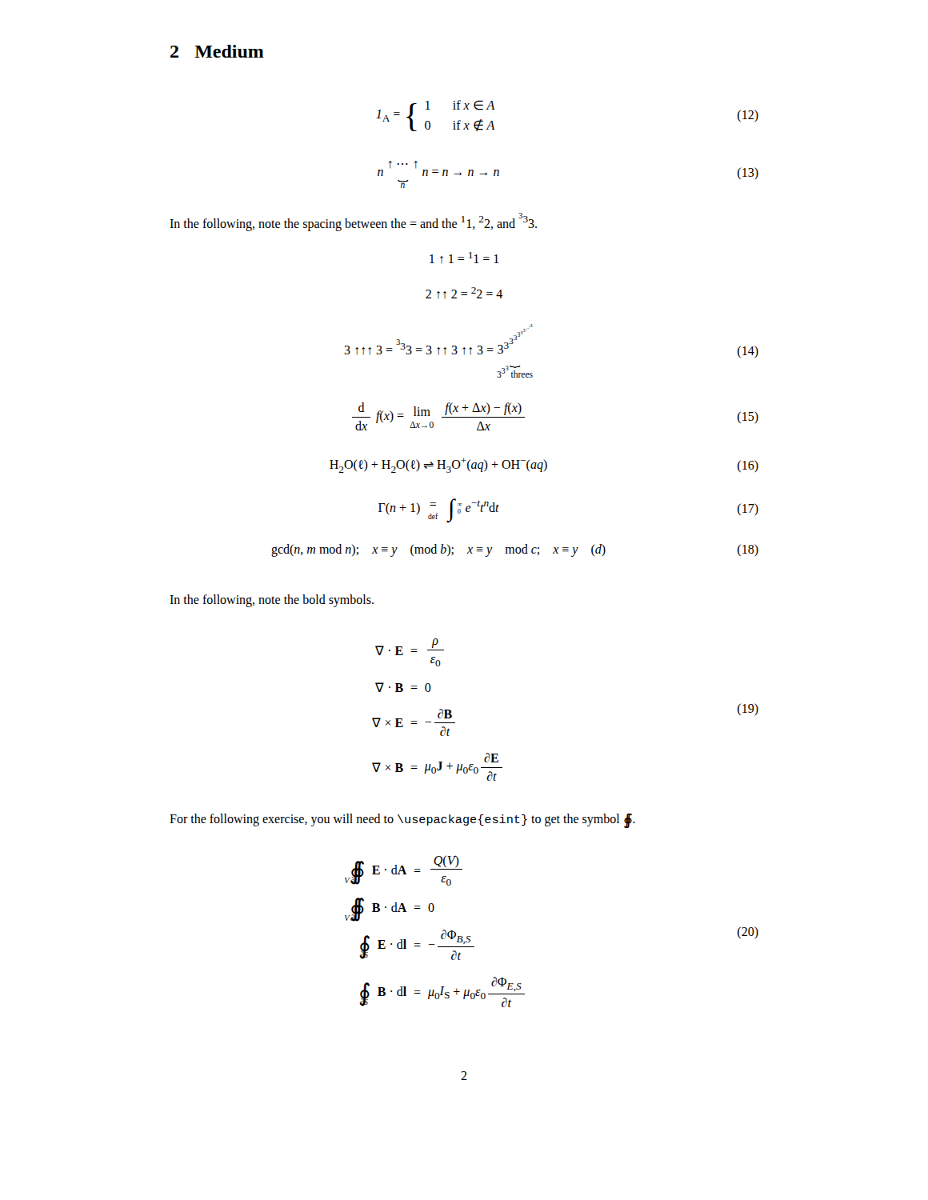2 Medium
1A = {
| 1 | if x ∈ A |
| 0 | if x ∉ A |
(12)
n ↑ ⋯ ↑ ⏟ n n = n → n → n
(13)
In the following, note the spacing between the = and the 11, 22, and 333.
1 ↑ 1 = 11 = 1
2 ↑↑ 2 = 22 = 4
3 ↑↑↑ 3 = 333 = 3 ↑↑ 3 ↑↑ 3 = 3333333⋰3 ⏟ 333 threes
(14)
ddx f(x) = lim Δx→0 f(x + Δx) − f(x) Δx
(15)
H2O(ℓ) + H2O(ℓ) ⇌ H3O+(aq) + OH−(aq)
(16)
Γ(n + 1) =def ∫∞0 e−ttndt
(17)
gcd(n, m mod n); x ≡ y (mod b); x ≡ y mod c; x ≡ y (d)
(18)
In the following, note the bold symbols.
| ∇ · E | = | ρ ε 0 |
| ∇ · B | = | 0 |
| ∇ × E | = | − ∂ B ∂ t |
| ∇ × B | = | μ 0 J + μ 0 ε 0 ∂ E ∂ t |
(19)
For the following exercise, you will need to \usepackage{esint} to get the symbol ∮∮.
| ∮∮ ∂V E · d A | = | Q ( V ) ε 0 |
| ∮∮ ∂V B · d A | = | 0 |
| ∮ ∂S E · d l | = | − ∂Φ B,S ∂ t |
| ∮ ∂S B · d l | = | μ 0 I S + μ 0 ε 0 ∂Φ E,S ∂ t |
(20)
2